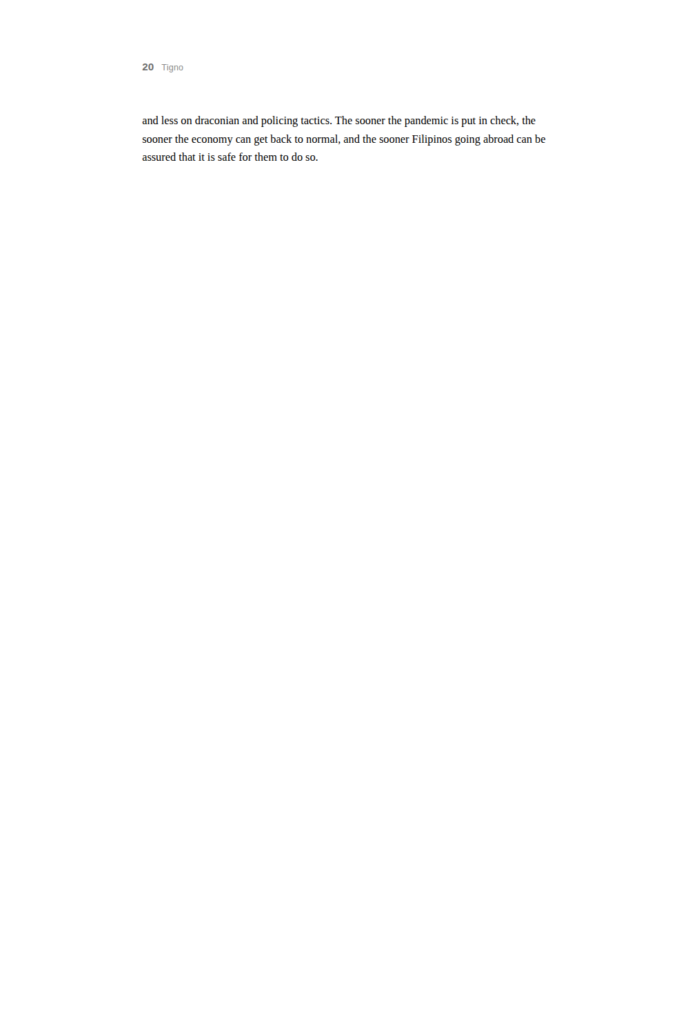20 Tigno
and less on draconian and policing tactics. The sooner the pandemic is put in check, the sooner the economy can get back to normal, and the sooner Filipinos going abroad can be assured that it is safe for them to do so.